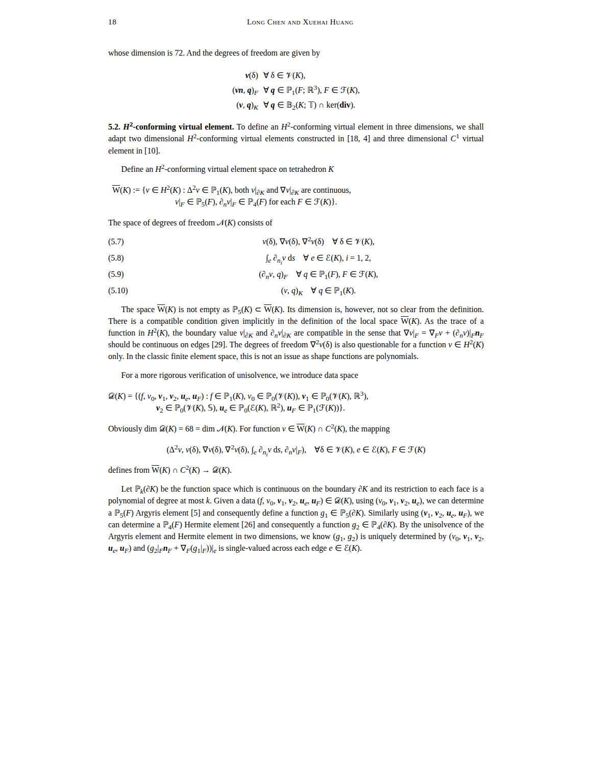18 Long Chen and Xuehai Huang
whose dimension is 72. And the degrees of freedom are given by
v(δ)
∀ δ ∈ 𝒱(K),
(vn, q)F
∀ q ∈ ℙ1(F; ℝ3), F ∈ ℱ(K),
(v, q)K
∀ q ∈ 𝔹2(K; 𝕋) ∩ ker(div).
5.2. H2-conforming virtual element. To define an H2-conforming virtual element in three dimensions, we shall adapt two dimensional H2-conforming virtual elements constructed in [18, 4] and three dimensional C1 virtual element in [10].
Define an H2-conforming virtual element space on tetrahedron K
W(K) := {v ∈ H2(K) : Δ2v ∈ ℙ1(K), both v|∂K and ∇v|∂K are continuous, v|F ∈ ℙ5(F), ∂nv|F ∈ ℙ4(F) for each F ∈ ℱ(K)}.
The space of degrees of freedom 𝒩(K) consists of
(5.7)
v(δ), ∇v(δ), ∇2v(δ) ∀ δ ∈ 𝒱(K),
(5.8)
∫e ∂niv ds ∀ e ∈ ℰ(K), i = 1, 2,
(5.9)
(∂nv, q)F ∀ q ∈ ℙ1(F), F ∈ ℱ(K),
(5.10)
(v, q)K ∀ q ∈ ℙ1(K).
The space W(K) is not empty as ℙ5(K) ⊂ W(K). Its dimension is, however, not so clear from the definition. There is a compatible condition given implicitly in the definition of the local space W(K). As the trace of a function in H2(K), the boundary value v|∂K and ∂nv|∂K are compatible in the sense that ∇v|F = ∇Fv + (∂nv)|FnF should be continuous on edges [29]. The degrees of freedom ∇2v(δ) is also questionable for a function v ∈ H2(K) only. In the classic finite element space, this is not an issue as shape functions are polynomials.
For a more rigorous verification of unisolvence, we introduce data space
𝒟(K) = {(f, v0, v1, v2, ue, uF) : f ∈ ℙ1(K), v0 ∈ ℙ0(𝒱(K)), v1 ∈ ℙ0(𝒱(K), ℝ3), v2 ∈ ℙ0(𝒱(K), 𝕊), ue ∈ ℙ0(ℰ(K), ℝ2), uF ∈ ℙ1(ℱ(K))}.
Obviously dim 𝒟(K) = 68 = dim 𝒩(K). For function v ∈ W(K) ∩ C2(K), the mapping
(Δ2v, v(δ), ∇v(δ), ∇2v(δ), ∫e ∂niv ds, ∂nv|F), ∀δ ∈ 𝒱(K), e ∈ ℰ(K), F ∈ ℱ(K)
defines from W(K) ∩ C2(K) → 𝒟(K).
Let ℙk(∂K) be the function space which is continuous on the boundary ∂K and its restriction to each face is a polynomial of degree at most k. Given a data (f, v0, v1, v2, ue, uF) ∈ 𝒟(K), using (v0, v1, v2, ue), we can determine a ℙ5(F) Argyris element [5] and consequently define a function g1 ∈ ℙ5(∂K). Similarly using (v1, v2, ue, uF), we can determine a ℙ4(F) Hermite element [26] and consequently a function g2 ∈ ℙ4(∂K). By the unisolvence of the Argyris element and Hermite element in two dimensions, we know (g1, g2) is uniquely determined by (v0, v1, v2, ue, uF) and (g2|FnF + ∇F(g1|F))|e is single-valued across each edge e ∈ ℰ(K).